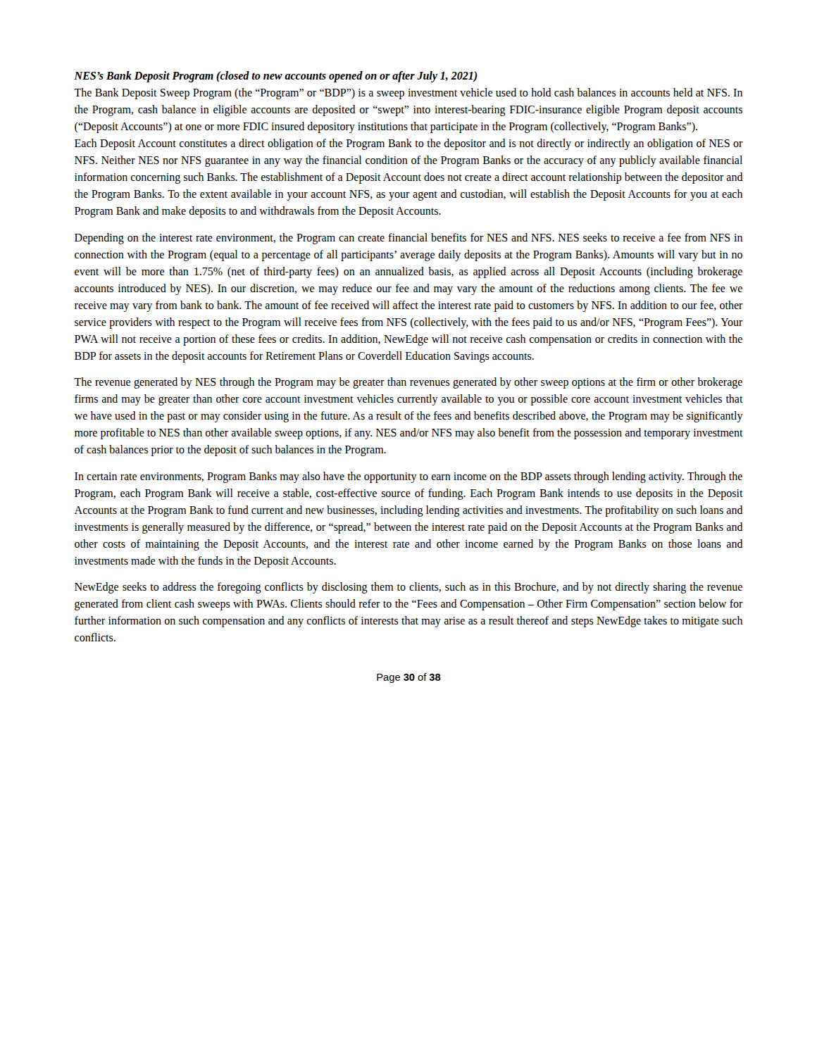NES’s Bank Deposit Program (closed to new accounts opened on or after July 1, 2021)
The Bank Deposit Sweep Program (the “Program” or “BDP”) is a sweep investment vehicle used to hold cash balances in accounts held at NFS. In the Program, cash balance in eligible accounts are deposited or “swept” into interest-bearing FDIC-insurance eligible Program deposit accounts (“Deposit Accounts”) at one or more FDIC insured depository institutions that participate in the Program (collectively, “Program Banks”).
Each Deposit Account constitutes a direct obligation of the Program Bank to the depositor and is not directly or indirectly an obligation of NES or NFS. Neither NES nor NFS guarantee in any way the financial condition of the Program Banks or the accuracy of any publicly available financial information concerning such Banks. The establishment of a Deposit Account does not create a direct account relationship between the depositor and the Program Banks. To the extent available in your account NFS, as your agent and custodian, will establish the Deposit Accounts for you at each Program Bank and make deposits to and withdrawals from the Deposit Accounts.
Depending on the interest rate environment, the Program can create financial benefits for NES and NFS. NES seeks to receive a fee from NFS in connection with the Program (equal to a percentage of all participants’ average daily deposits at the Program Banks). Amounts will vary but in no event will be more than 1.75% (net of third-party fees) on an annualized basis, as applied across all Deposit Accounts (including brokerage accounts introduced by NES). In our discretion, we may reduce our fee and may vary the amount of the reductions among clients. The fee we receive may vary from bank to bank. The amount of fee received will affect the interest rate paid to customers by NFS. In addition to our fee, other service providers with respect to the Program will receive fees from NFS (collectively, with the fees paid to us and/or NFS, “Program Fees”). Your PWA will not receive a portion of these fees or credits. In addition, NewEdge will not receive cash compensation or credits in connection with the BDP for assets in the deposit accounts for Retirement Plans or Coverdell Education Savings accounts.
The revenue generated by NES through the Program may be greater than revenues generated by other sweep options at the firm or other brokerage firms and may be greater than other core account investment vehicles currently available to you or possible core account investment vehicles that we have used in the past or may consider using in the future. As a result of the fees and benefits described above, the Program may be significantly more profitable to NES than other available sweep options, if any. NES and/or NFS may also benefit from the possession and temporary investment of cash balances prior to the deposit of such balances in the Program.
In certain rate environments, Program Banks may also have the opportunity to earn income on the BDP assets through lending activity. Through the Program, each Program Bank will receive a stable, cost-effective source of funding. Each Program Bank intends to use deposits in the Deposit Accounts at the Program Bank to fund current and new businesses, including lending activities and investments. The profitability on such loans and investments is generally measured by the difference, or “spread,” between the interest rate paid on the Deposit Accounts at the Program Banks and other costs of maintaining the Deposit Accounts, and the interest rate and other income earned by the Program Banks on those loans and investments made with the funds in the Deposit Accounts.
NewEdge seeks to address the foregoing conflicts by disclosing them to clients, such as in this Brochure, and by not directly sharing the revenue generated from client cash sweeps with PWAs. Clients should refer to the “Fees and Compensation – Other Firm Compensation” section below for further information on such compensation and any conflicts of interests that may arise as a result thereof and steps NewEdge takes to mitigate such conflicts.
Page 30 of 38